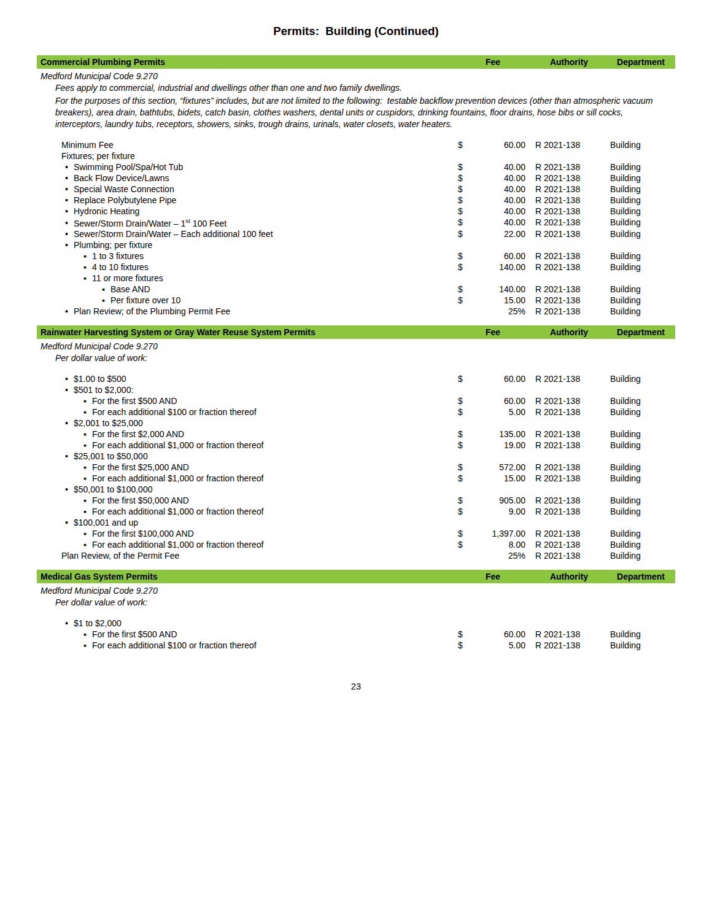Permits: Building (Continued)
| Commercial Plumbing Permits | Fee | Authority | Department |
| Medford Municipal Code 9.270 |
| Fees apply to commercial, industrial and dwellings other than one and two family dwellings. |
| For the purposes of this section, “fixtures” includes, but are not limited to the following: testable backflow prevention devices (other than atmospheric vacuum breakers), area drain, bathtubs, bidets, catch basin, clothes washers, dental units or cuspidors, drinking fountains, floor drains, hose bibs or sill cocks, interceptors, laundry tubs, receptors, showers, sinks, trough drains, urinals, water closets, water heaters. |
| Minimum Fee | $ | 60.00 | R 2021-138 | Building |
| Fixtures; per fixture | | | | |
| Swimming Pool/Spa/Hot Tub | $ | 40.00 | R 2021-138 | Building |
| Back Flow Device/Lawns | $ | 40.00 | R 2021-138 | Building |
| Special Waste Connection | $ | 40.00 | R 2021-138 | Building |
| Replace Polybutylene Pipe | $ | 40.00 | R 2021-138 | Building |
| Hydronic Heating | $ | 40.00 | R 2021-138 | Building |
| Sewer/Storm Drain/Water – 1 st 100 Feet | $ | 40.00 | R 2021-138 | Building |
| Sewer/Storm Drain/Water – Each additional 100 feet | $ | 22.00 | R 2021-138 | Building |
| Plumbing; per fixture | | | | |
| 1 to 3 fixtures | $ | 60.00 | R 2021-138 | Building |
| 4 to 10 fixtures | $ | 140.00 | R 2021-138 | Building |
| 11 or more fixtures | | | | |
| Base AND | $ | 140.00 | R 2021-138 | Building |
| Per fixture over 10 | $ | 15.00 | R 2021-138 | Building |
| Plan Review; of the Plumbing Permit Fee | | 25% | R 2021-138 | Building |
| Rainwater Harvesting System or Gray Water Reuse System Permits | Fee | Authority | Department |
| Medford Municipal Code 9.270 |
| Per dollar value of work: |
| $1.00 to $500 | $ | 60.00 | R 2021-138 | Building |
| $501 to $2,000: | | | | |
| For the first $500 AND | $ | 60.00 | R 2021-138 | Building |
| For each additional $100 or fraction thereof | $ | 5.00 | R 2021-138 | Building |
| $2,001 to $25,000 | | | | |
| For the first $2,000 AND | $ | 135.00 | R 2021-138 | Building |
| For each additional $1,000 or fraction thereof | $ | 19.00 | R 2021-138 | Building |
| $25,001 to $50,000 | | | | |
| For the first $25,000 AND | $ | 572.00 | R 2021-138 | Building |
| For each additional $1,000 or fraction thereof | $ | 15.00 | R 2021-138 | Building |
| $50,001 to $100,000 | | | | |
| For the first $50,000 AND | $ | 905.00 | R 2021-138 | Building |
| For each additional $1,000 or fraction thereof | $ | 9.00 | R 2021-138 | Building |
| $100,001 and up | | | | |
| For the first $100,000 AND | $ | 1,397.00 | R 2021-138 | Building |
| For each additional $1,000 or fraction thereof | $ | 8.00 | R 2021-138 | Building |
| Plan Review, of the Permit Fee | | 25% | R 2021-138 | Building |
| Medical Gas System Permits | Fee | Authority | Department |
| Medford Municipal Code 9.270 |
| Per dollar value of work: |
| $1 to $2,000 | | | | |
| For the first $500 AND | $ | 60.00 | R 2021-138 | Building |
| For each additional $100 or fraction thereof | $ | 5.00 | R 2021-138 | Building |
23